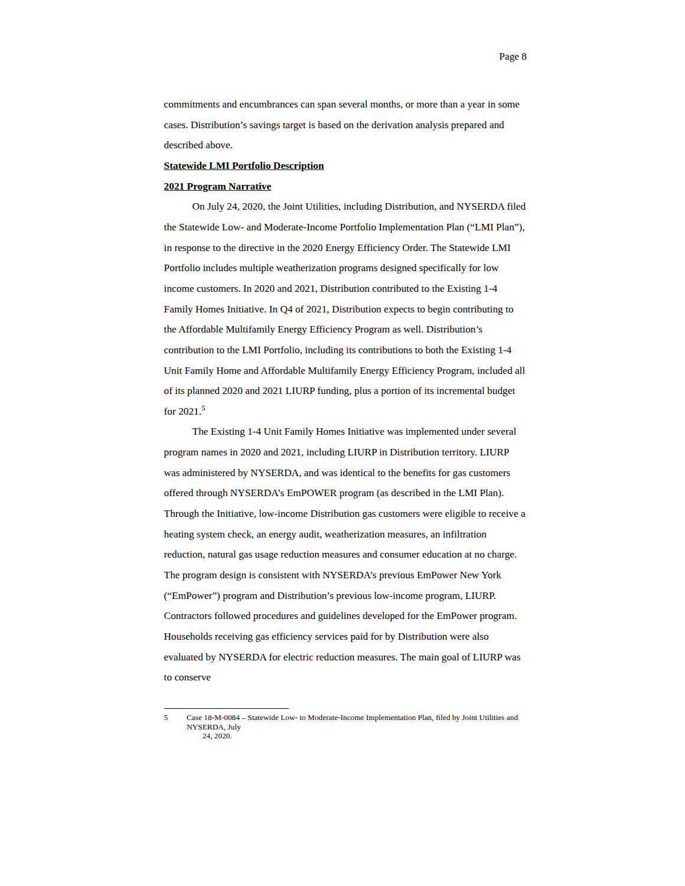Page 8
commitments and encumbrances can span several months, or more than a year in some cases. Distribution’s savings target is based on the derivation analysis prepared and described above.
Statewide LMI Portfolio Description
2021 Program Narrative
On July 24, 2020, the Joint Utilities, including Distribution, and NYSERDA filed the Statewide Low- and Moderate-Income Portfolio Implementation Plan (“LMI Plan”), in response to the directive in the 2020 Energy Efficiency Order. The Statewide LMI Portfolio includes multiple weatherization programs designed specifically for low income customers. In 2020 and 2021, Distribution contributed to the Existing 1-4 Family Homes Initiative. In Q4 of 2021, Distribution expects to begin contributing to the Affordable Multifamily Energy Efficiency Program as well. Distribution’s contribution to the LMI Portfolio, including its contributions to both the Existing 1-4 Unit Family Home and Affordable Multifamily Energy Efficiency Program, included all of its planned 2020 and 2021 LIURP funding, plus a portion of its incremental budget for 2021.5
The Existing 1-4 Unit Family Homes Initiative was implemented under several program names in 2020 and 2021, including LIURP in Distribution territory. LIURP was administered by NYSERDA, and was identical to the benefits for gas customers offered through NYSERDA’s EmPOWER program (as described in the LMI Plan). Through the Initiative, low-income Distribution gas customers were eligible to receive a heating system check, an energy audit, weatherization measures, an infiltration reduction, natural gas usage reduction measures and consumer education at no charge. The program design is consistent with NYSERDA’s previous EmPower New York (“EmPower”) program and Distribution’s previous low-income program, LIURP. Contractors followed procedures and guidelines developed for the EmPower program. Households receiving gas efficiency services paid for by Distribution were also evaluated by NYSERDA for electric reduction measures. The main goal of LIURP was to conserve
5 Case 18-M-0084 – Statewide Low- to Moderate-Income Implementation Plan, filed by Joint Utilities and NYSERDA, July 24, 2020.